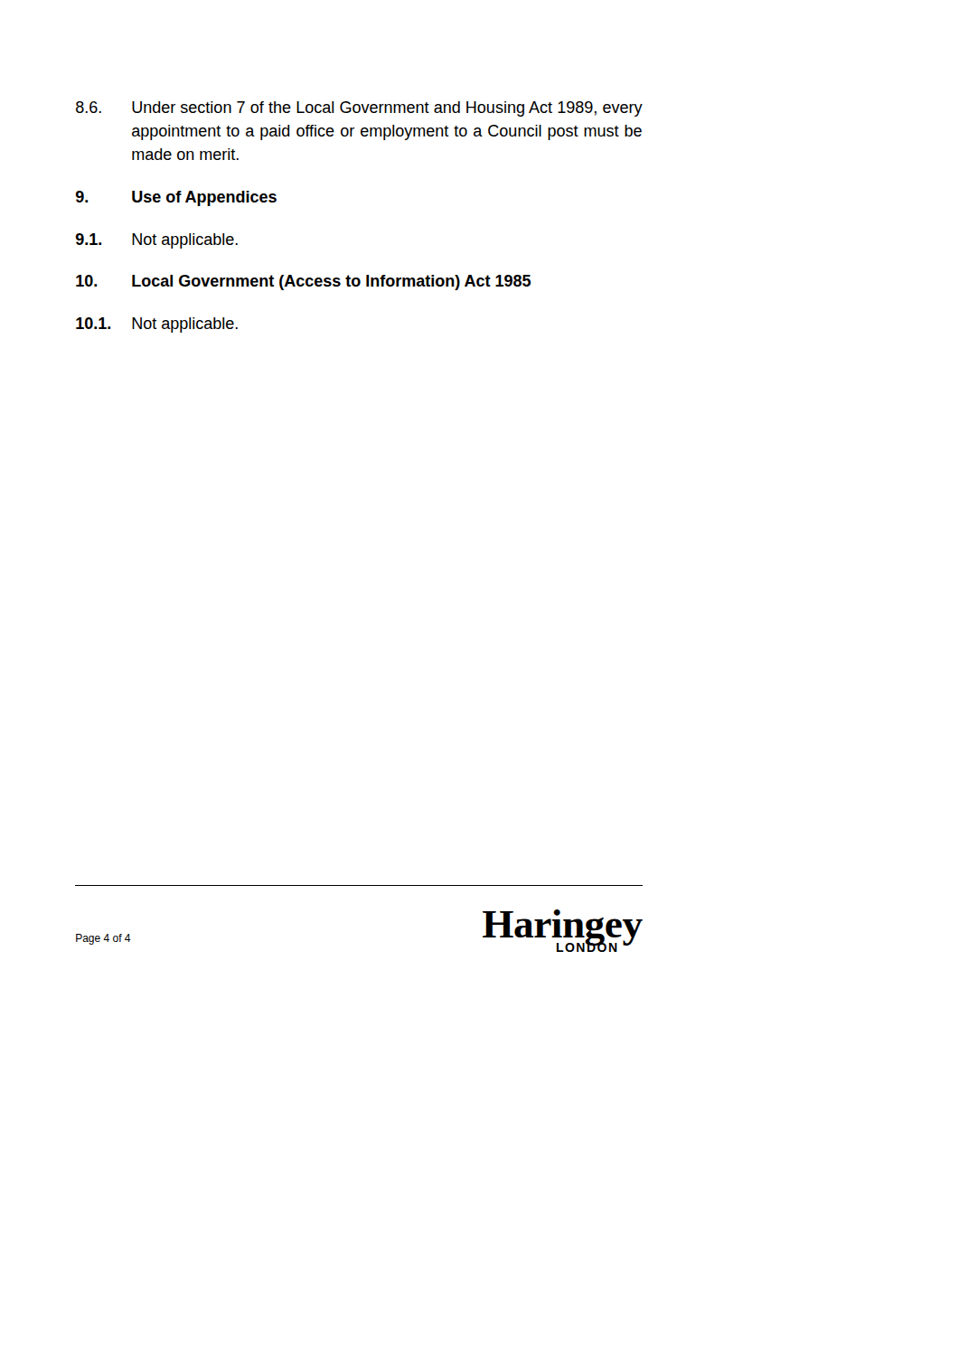8.6.
Under section 7 of the Local Government and Housing Act 1989, every appointment to a paid office or employment to a Council post must be made on merit.
9.
Use of Appendices
9.1.
Not applicable.
10.
Local Government (Access to Information) Act 1985
10.1.
Not applicable.
Page 4 of 4
Haringey LONDON